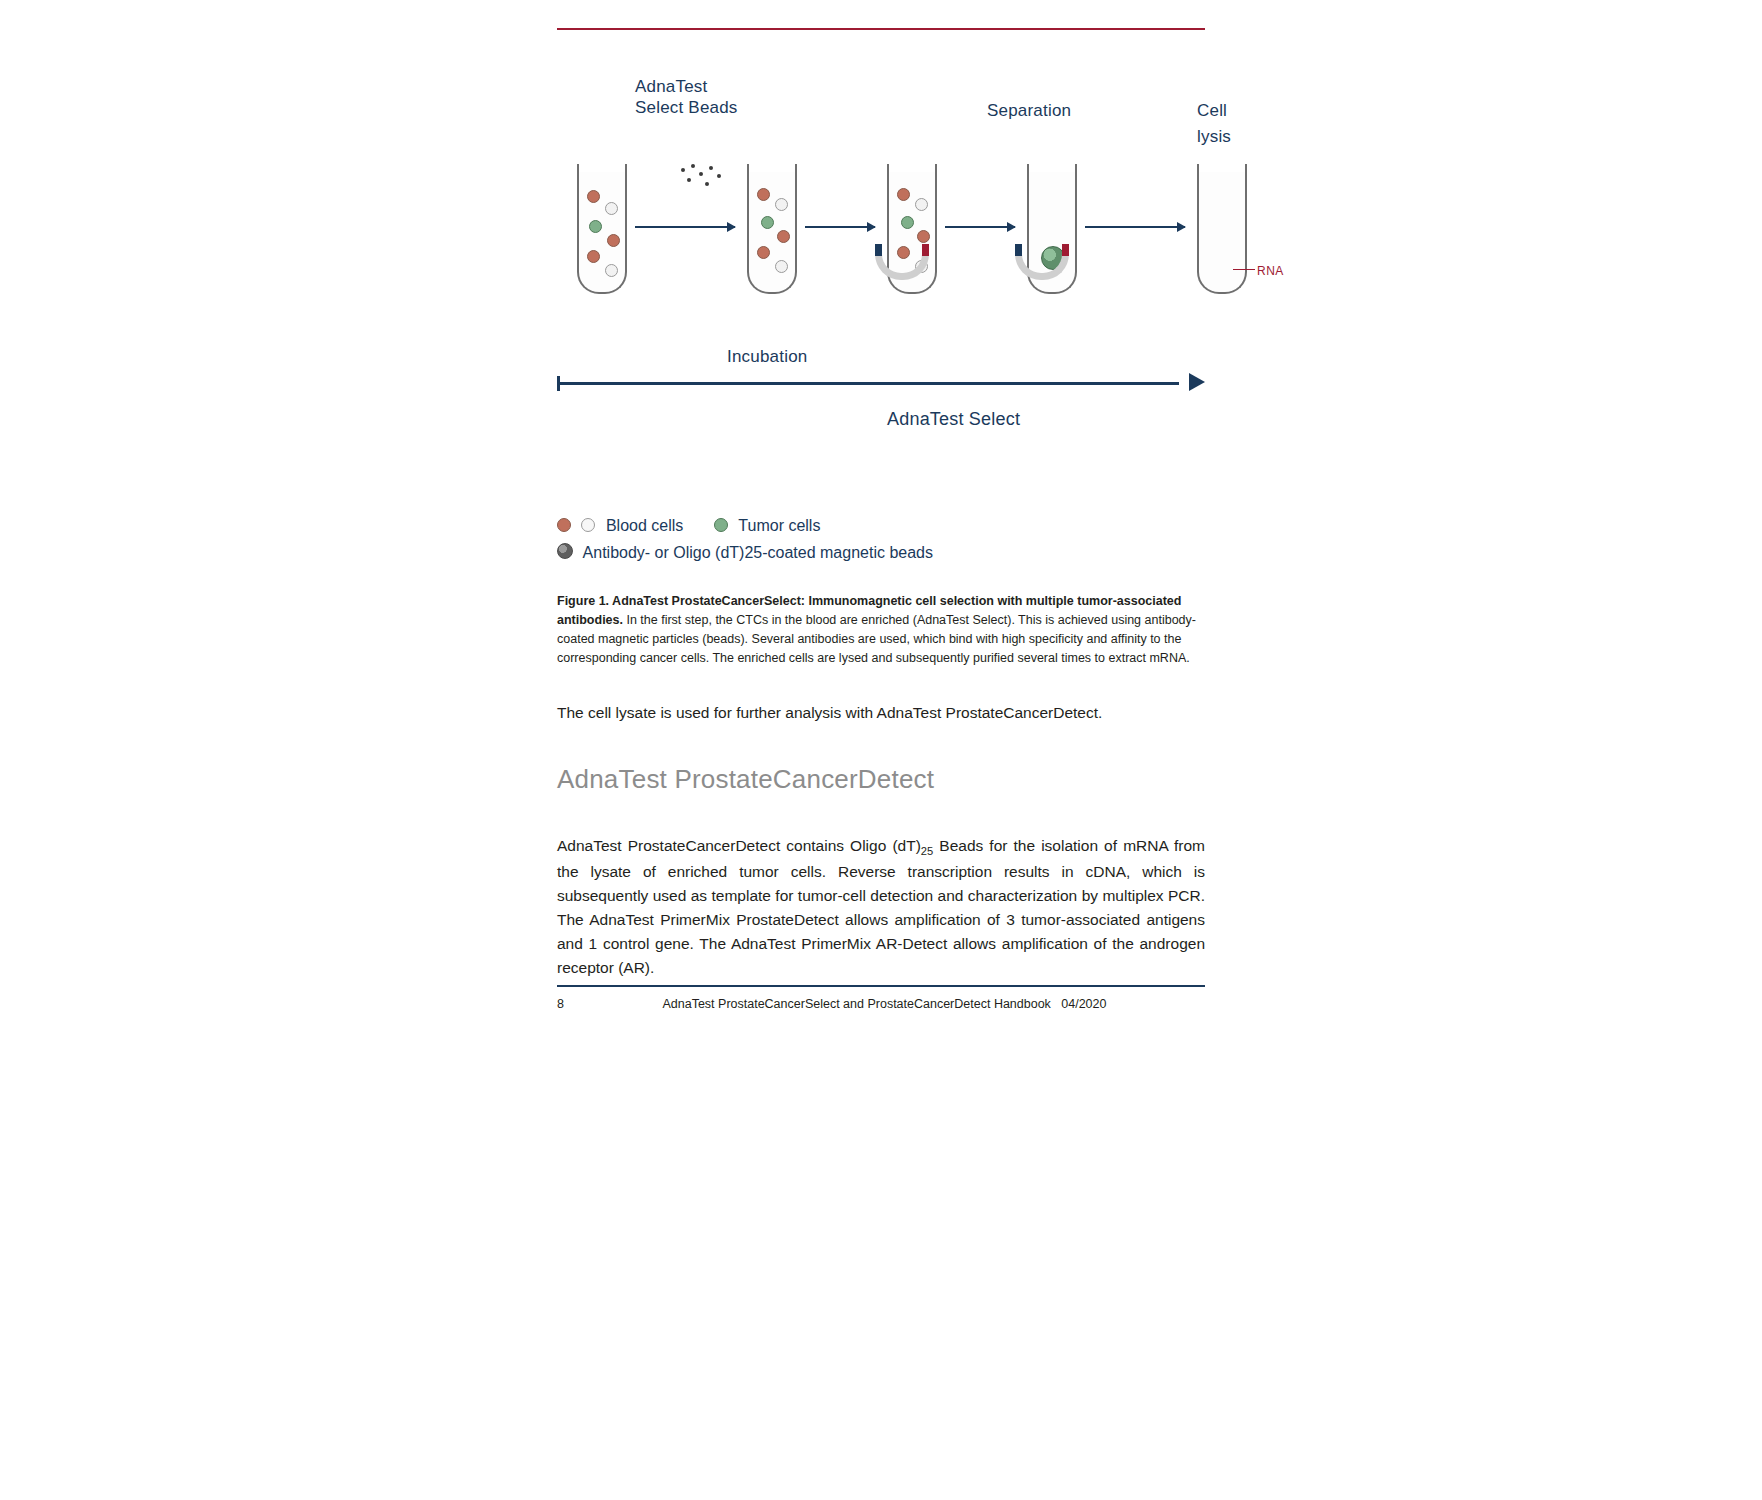AdnaTest
Select Beads
Separation
Cell lysis
RNA
Incubation
AdnaTest Select
Blood cells Tumor cells Antibody- or Oligo (dT)25-coated magnetic beads
Figure 1. AdnaTest ProstateCancerSelect: Immunomagnetic cell selection with multiple tumor-associated antibodies. In the first step, the CTCs in the blood are enriched (AdnaTest Select). This is achieved using antibody-coated magnetic particles (beads). Several antibodies are used, which bind with high specificity and affinity to the corresponding cancer cells. The enriched cells are lysed and subsequently purified several times to extract mRNA.
The cell lysate is used for further analysis with AdnaTest ProstateCancerDetect.
AdnaTest ProstateCancerDetect
AdnaTest ProstateCancerDetect contains Oligo (dT)25 Beads for the isolation of mRNA from the lysate of enriched tumor cells. Reverse transcription results in cDNA, which is subsequently used as template for tumor-cell detection and characterization by multiplex PCR. The AdnaTest PrimerMix ProstateDetect allows amplification of 3 tumor-associated antigens and 1 control gene. The AdnaTest PrimerMix AR-Detect allows amplification of the androgen receptor (AR).
8
AdnaTest ProstateCancerSelect and ProstateCancerDetect Handbook 04/2020